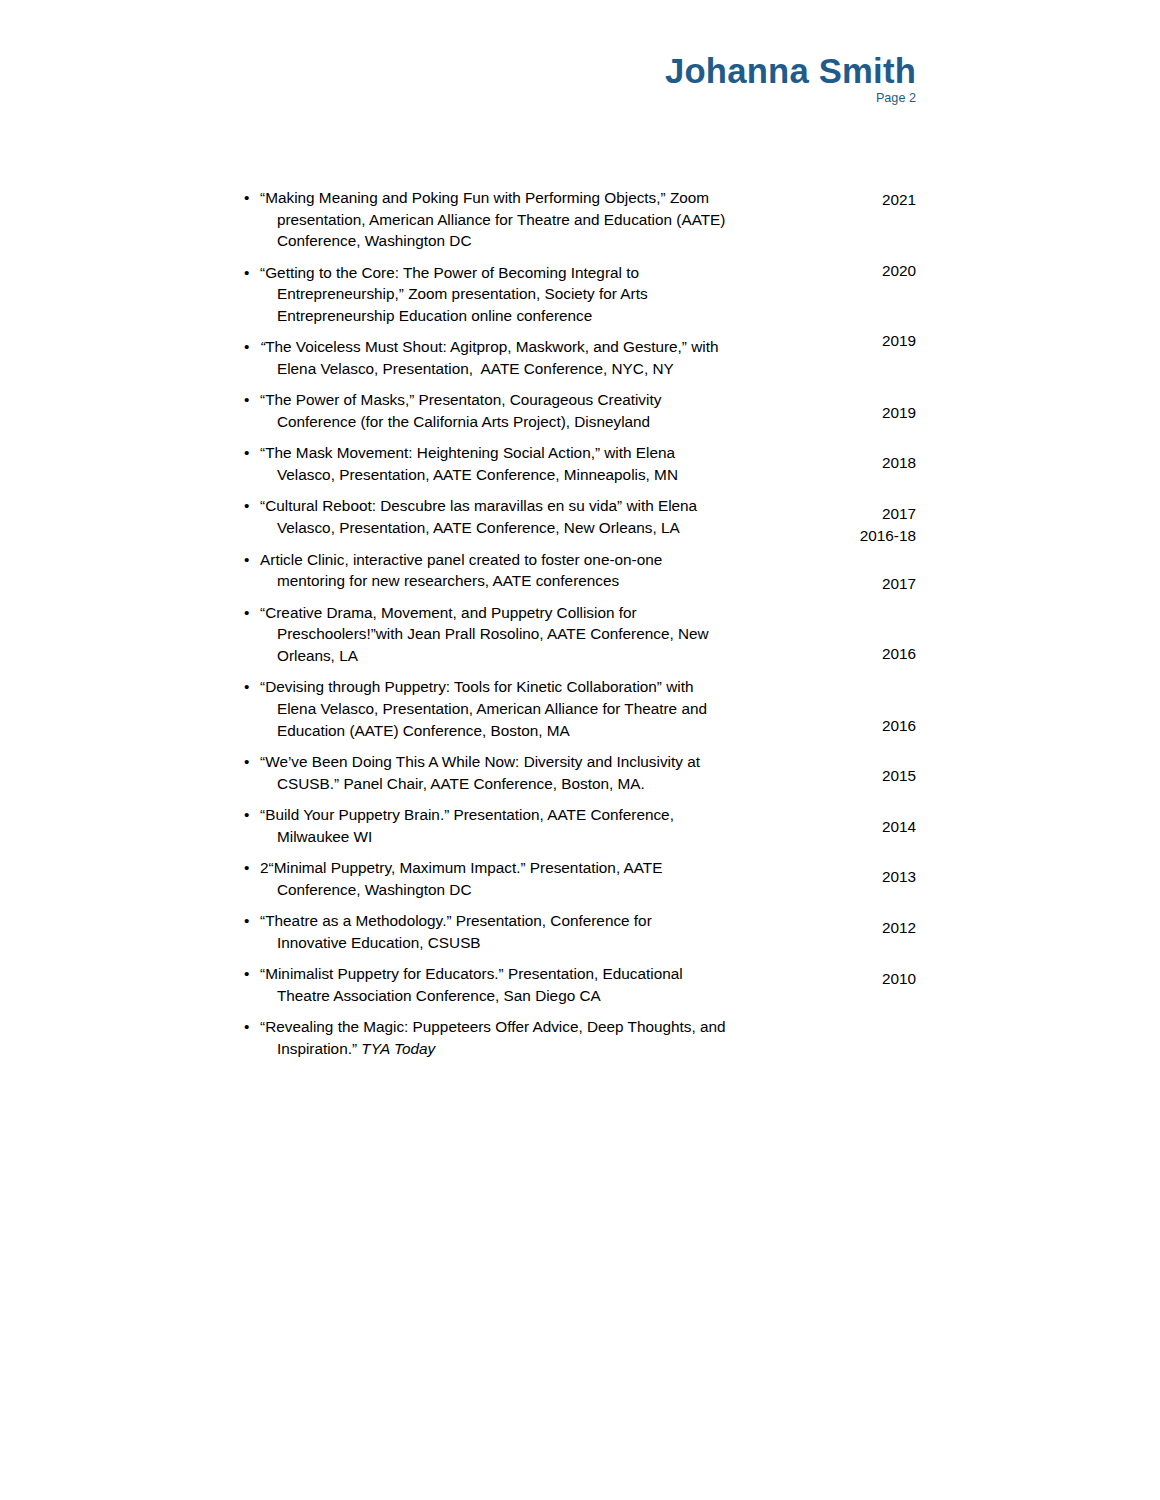Johanna Smith
Page 2
| “Making Meaning and Poking Fun with Performing Objects,” Zoom presentation, American Alliance for Theatre and Education (AATE) Conference, Washington DC “Getting to the Core: The Power of Becoming Integral to Entrepreneurship,” Zoom presentation, Society for Arts Entrepreneurship Education online conference “ The Voiceless Must Shout: Agitprop, Maskwork, and Gesture,” with Elena Velasco, Presentation, AATE Conference, NYC, NY “The Power of Masks,” Presentaton, Courageous Creativity Conference (for the California Arts Project), Disneyland “The Mask Movement: Heightening Social Action,” with Elena Velasco, Presentation, AATE Conference, Minneapolis, MN “Cultural Reboot: Descubre las maravillas en su vida” with Elena Velasco, Presentation, AATE Conference, New Orleans, LA Article Clinic, interactive panel created to foster one-on-one mentoring for new researchers, AATE conferences “Creative Drama, Movement, and Puppetry Collision for Preschoolers!”with Jean Prall Rosolino, AATE Conference, New Orleans, LA “Devising through Puppetry: Tools for Kinetic Collaboration” with Elena Velasco, Presentation, American Alliance for Theatre and Education (AATE) Conference, Boston, MA “We’ve Been Doing This A While Now: Diversity and Inclusivity at CSUSB.” Panel Chair, AATE Conference, Boston, MA. “Build Your Puppetry Brain.” Presentation, AATE Conference, Milwaukee WI 2“Minimal Puppetry, Maximum Impact.” Presentation, AATE Conference, Washington DC “Theatre as a Methodology.” Presentation, Conference for Innovative Education, CSUSB “Minimalist Puppetry for Educators.” Presentation, Educational Theatre Association Conference, San Diego CA “Revealing the Magic: Puppeteers Offer Advice, Deep Thoughts, and Inspiration.” TYA Today | 2021 2020 2019 2019 2018 2017 2016-18 2017 2016 2016 2015 2014 2013 2012 2010 |